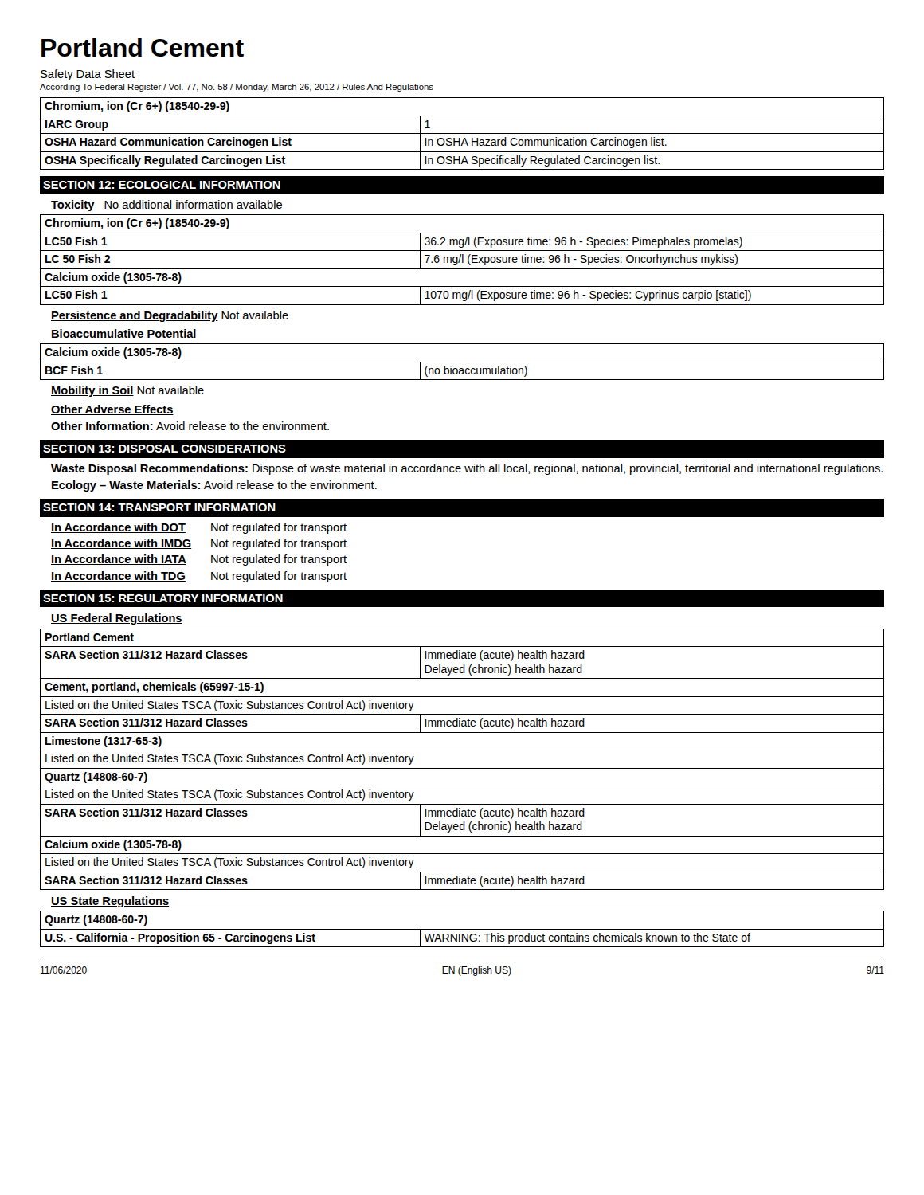Portland Cement
Safety Data Sheet
According To Federal Register / Vol. 77, No. 58 / Monday, March 26, 2012 / Rules And Regulations
| Chromium, ion (Cr 6+) (18540-29-9) |
| IARC Group | 1 |
| OSHA Hazard Communication Carcinogen List | In OSHA Hazard Communication Carcinogen list. |
| OSHA Specifically Regulated Carcinogen List | In OSHA Specifically Regulated Carcinogen list. |
SECTION 12: ECOLOGICAL INFORMATION
Toxicity No additional information available
| Chromium, ion (Cr 6+) (18540-29-9) |
| LC50 Fish 1 | 36.2 mg/l (Exposure time: 96 h - Species: Pimephales promelas) |
| LC 50 Fish 2 | 7.6 mg/l (Exposure time: 96 h - Species: Oncorhynchus mykiss) |
| Calcium oxide (1305-78-8) |
| LC50 Fish 1 | 1070 mg/l (Exposure time: 96 h - Species: Cyprinus carpio [static]) |
Persistence and Degradability Not available
Bioaccumulative Potential
| Calcium oxide (1305-78-8) |
| BCF Fish 1 | (no bioaccumulation) |
Mobility in Soil Not available
Other Adverse Effects
Other Information: Avoid release to the environment.
SECTION 13: DISPOSAL CONSIDERATIONS
Waste Disposal Recommendations: Dispose of waste material in accordance with all local, regional, national, provincial, territorial and international regulations.
Ecology – Waste Materials: Avoid release to the environment.
SECTION 14: TRANSPORT INFORMATION
In Accordance with DOTNot regulated for transport
In Accordance with IMDGNot regulated for transport
In Accordance with IATANot regulated for transport
In Accordance with TDGNot regulated for transport
SECTION 15: REGULATORY INFORMATION
US Federal Regulations
| Portland Cement |
| SARA Section 311/312 Hazard Classes | Immediate (acute) health hazard Delayed (chronic) health hazard |
| Cement, portland, chemicals (65997-15-1) |
| Listed on the United States TSCA (Toxic Substances Control Act) inventory |
| SARA Section 311/312 Hazard Classes | Immediate (acute) health hazard |
| Limestone (1317-65-3) |
| Listed on the United States TSCA (Toxic Substances Control Act) inventory |
| Quartz (14808-60-7) |
| Listed on the United States TSCA (Toxic Substances Control Act) inventory |
| SARA Section 311/312 Hazard Classes | Immediate (acute) health hazard Delayed (chronic) health hazard |
| Calcium oxide (1305-78-8) |
| Listed on the United States TSCA (Toxic Substances Control Act) inventory |
| SARA Section 311/312 Hazard Classes | Immediate (acute) health hazard |
US State Regulations
| Quartz (14808-60-7) |
| U.S. - California - Proposition 65 - Carcinogens List | WARNING: This product contains chemicals known to the State of |
11/06/2020 EN (English US) 9/11